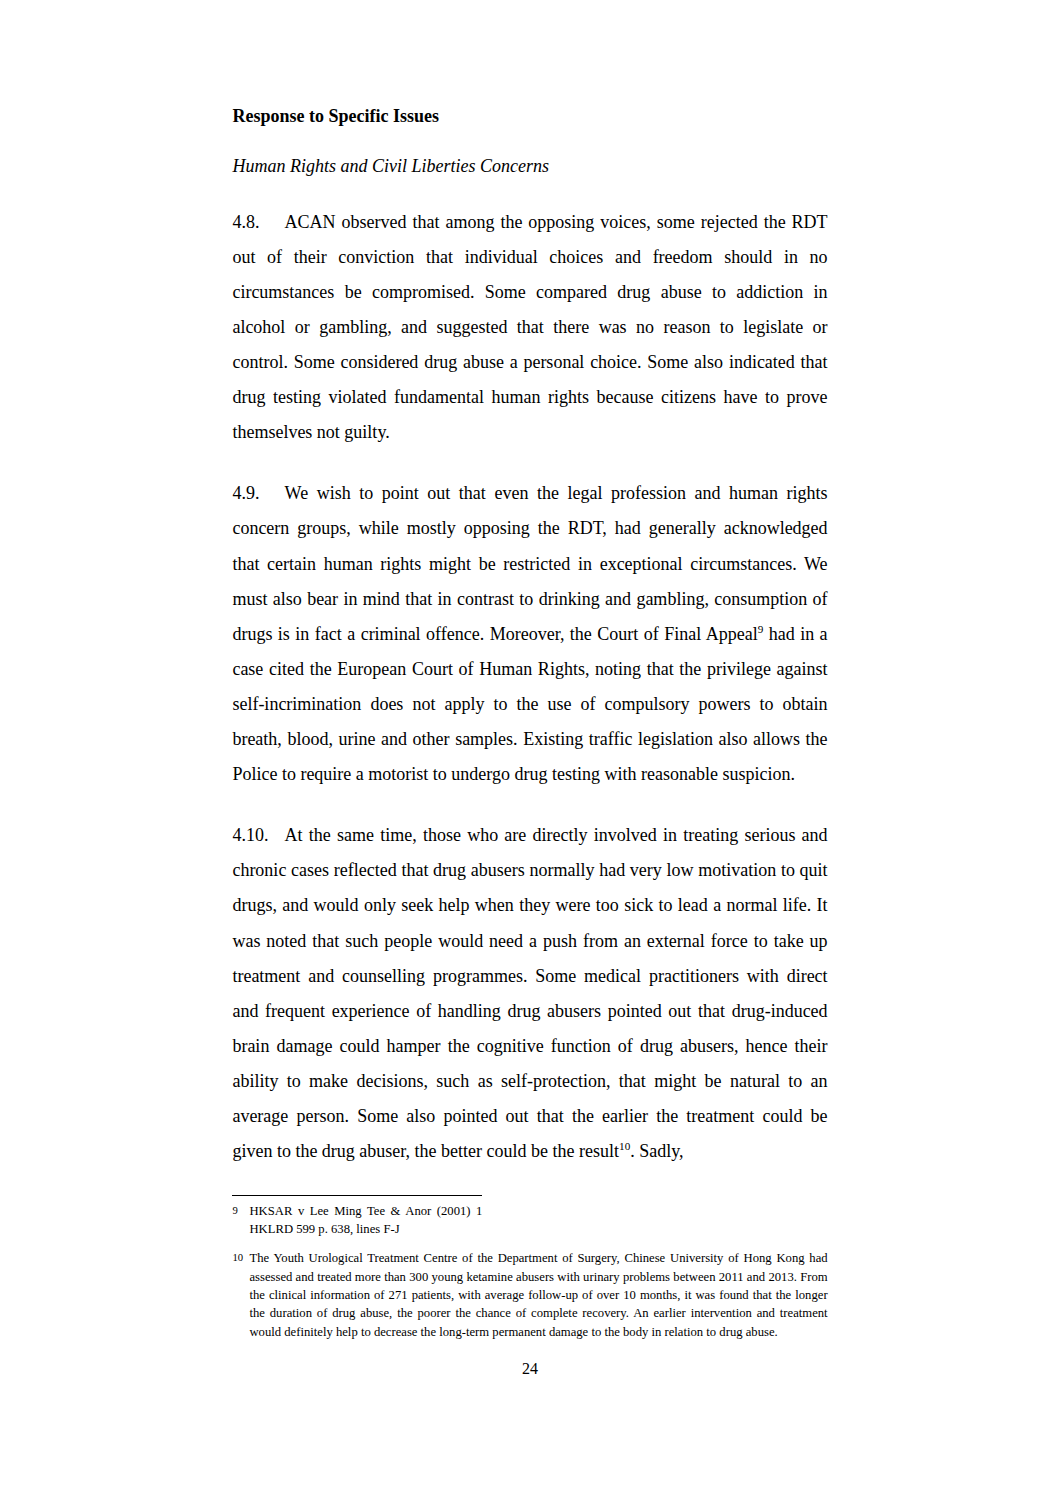Response to Specific Issues
Human Rights and Civil Liberties Concerns
4.8. ACAN observed that among the opposing voices, some rejected the RDT out of their conviction that individual choices and freedom should in no circumstances be compromised. Some compared drug abuse to addiction in alcohol or gambling, and suggested that there was no reason to legislate or control. Some considered drug abuse a personal choice. Some also indicated that drug testing violated fundamental human rights because citizens have to prove themselves not guilty.
4.9. We wish to point out that even the legal profession and human rights concern groups, while mostly opposing the RDT, had generally acknowledged that certain human rights might be restricted in exceptional circumstances. We must also bear in mind that in contrast to drinking and gambling, consumption of drugs is in fact a criminal offence. Moreover, the Court of Final Appeal9 had in a case cited the European Court of Human Rights, noting that the privilege against self-incrimination does not apply to the use of compulsory powers to obtain breath, blood, urine and other samples. Existing traffic legislation also allows the Police to require a motorist to undergo drug testing with reasonable suspicion.
4.10. At the same time, those who are directly involved in treating serious and chronic cases reflected that drug abusers normally had very low motivation to quit drugs, and would only seek help when they were too sick to lead a normal life. It was noted that such people would need a push from an external force to take up treatment and counselling programmes. Some medical practitioners with direct and frequent experience of handling drug abusers pointed out that drug-induced brain damage could hamper the cognitive function of drug abusers, hence their ability to make decisions, such as self-protection, that might be natural to an average person. Some also pointed out that the earlier the treatment could be given to the drug abuser, the better could be the result10. Sadly,
9 HKSAR v Lee Ming Tee & Anor (2001) 1 HKLRD 599 p. 638, lines F-J
10 The Youth Urological Treatment Centre of the Department of Surgery, Chinese University of Hong Kong had assessed and treated more than 300 young ketamine abusers with urinary problems between 2011 and 2013. From the clinical information of 271 patients, with average follow-up of over 10 months, it was found that the longer the duration of drug abuse, the poorer the chance of complete recovery. An earlier intervention and treatment would definitely help to decrease the long-term permanent damage to the body in relation to drug abuse.
24